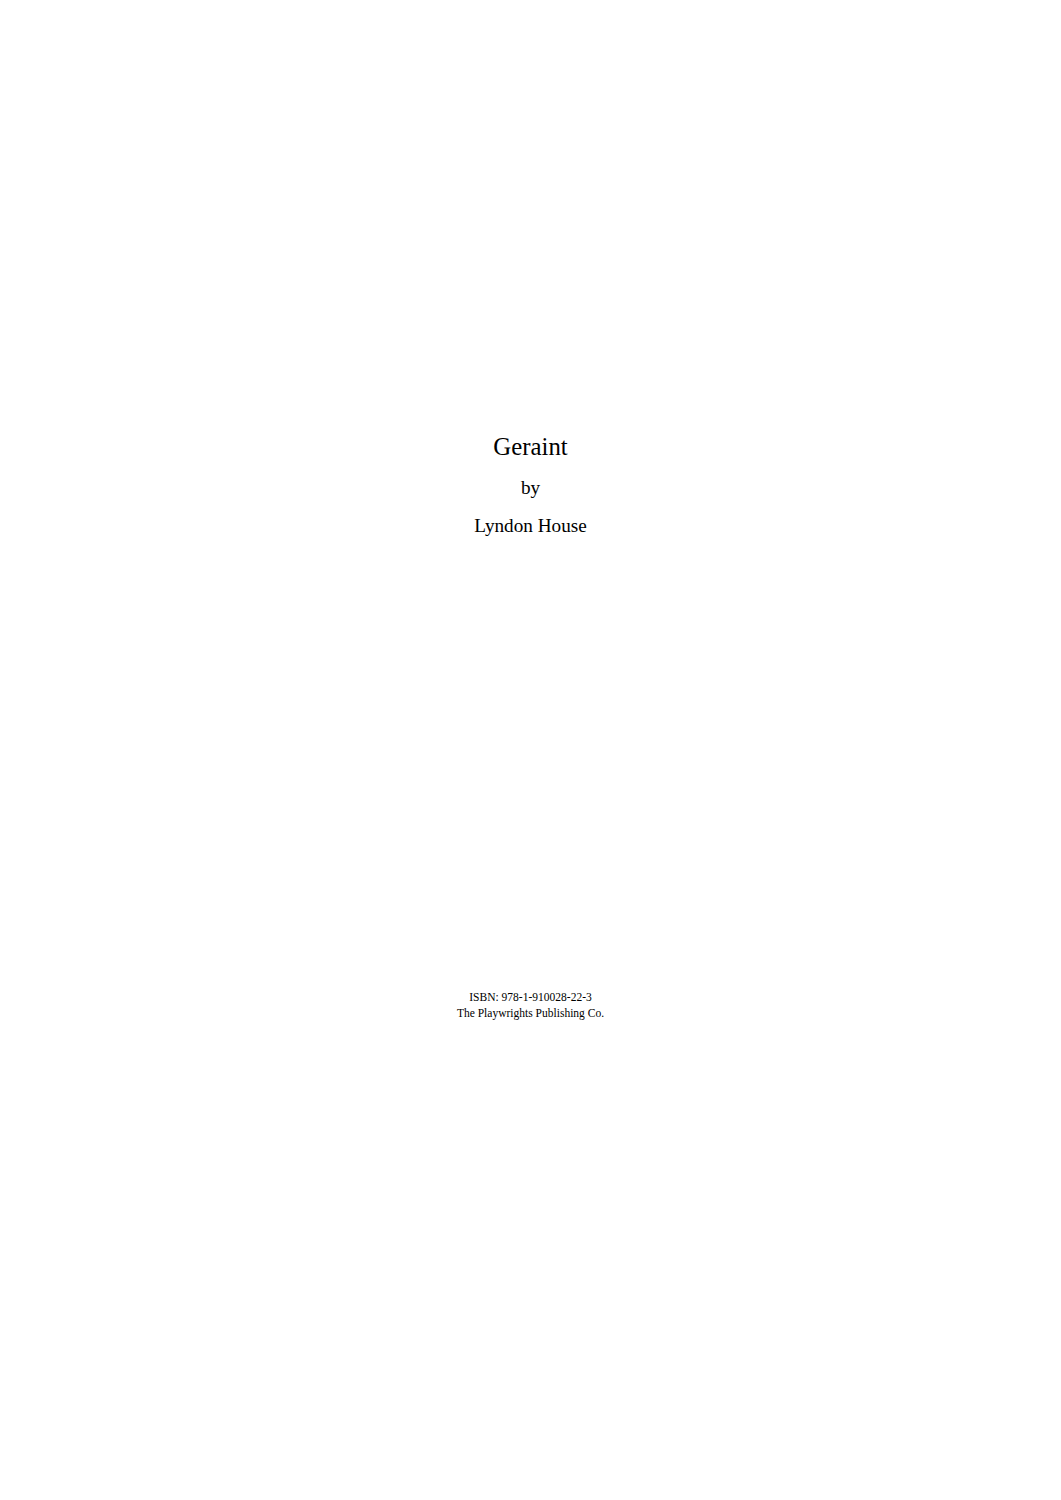Geraint
by
Lyndon House
ISBN: 978-1-910028-22-3
The Playwrights Publishing Co.